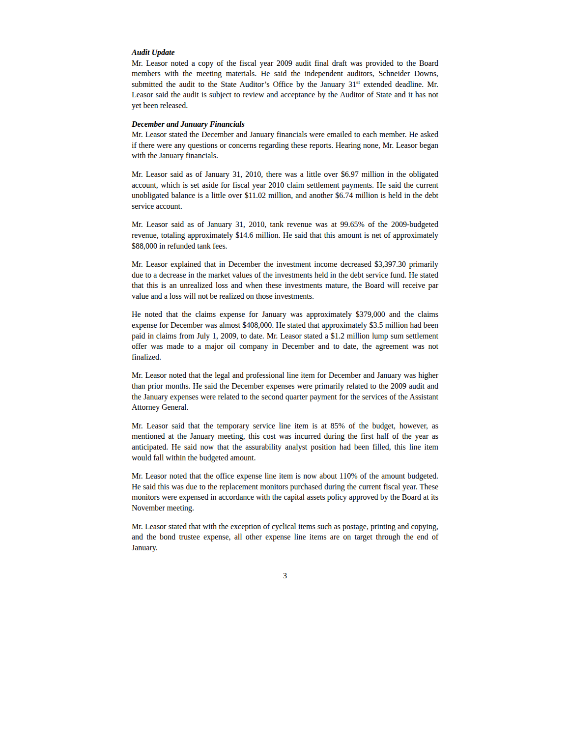Audit Update
Mr. Leasor noted a copy of the fiscal year 2009 audit final draft was provided to the Board members with the meeting materials. He said the independent auditors, Schneider Downs, submitted the audit to the State Auditor’s Office by the January 31st extended deadline. Mr. Leasor said the audit is subject to review and acceptance by the Auditor of State and it has not yet been released.
December and January Financials
Mr. Leasor stated the December and January financials were emailed to each member. He asked if there were any questions or concerns regarding these reports. Hearing none, Mr. Leasor began with the January financials.
Mr. Leasor said as of January 31, 2010, there was a little over $6.97 million in the obligated account, which is set aside for fiscal year 2010 claim settlement payments. He said the current unobligated balance is a little over $11.02 million, and another $6.74 million is held in the debt service account.
Mr. Leasor said as of January 31, 2010, tank revenue was at 99.65% of the 2009-budgeted revenue, totaling approximately $14.6 million. He said that this amount is net of approximately $88,000 in refunded tank fees.
Mr. Leasor explained that in December the investment income decreased $3,397.30 primarily due to a decrease in the market values of the investments held in the debt service fund. He stated that this is an unrealized loss and when these investments mature, the Board will receive par value and a loss will not be realized on those investments.
He noted that the claims expense for January was approximately $379,000 and the claims expense for December was almost $408,000. He stated that approximately $3.5 million had been paid in claims from July 1, 2009, to date. Mr. Leasor stated a $1.2 million lump sum settlement offer was made to a major oil company in December and to date, the agreement was not finalized.
Mr. Leasor noted that the legal and professional line item for December and January was higher than prior months. He said the December expenses were primarily related to the 2009 audit and the January expenses were related to the second quarter payment for the services of the Assistant Attorney General.
Mr. Leasor said that the temporary service line item is at 85% of the budget, however, as mentioned at the January meeting, this cost was incurred during the first half of the year as anticipated. He said now that the assurability analyst position had been filled, this line item would fall within the budgeted amount.
Mr. Leasor noted that the office expense line item is now about 110% of the amount budgeted. He said this was due to the replacement monitors purchased during the current fiscal year. These monitors were expensed in accordance with the capital assets policy approved by the Board at its November meeting.
Mr. Leasor stated that with the exception of cyclical items such as postage, printing and copying, and the bond trustee expense, all other expense line items are on target through the end of January.
3